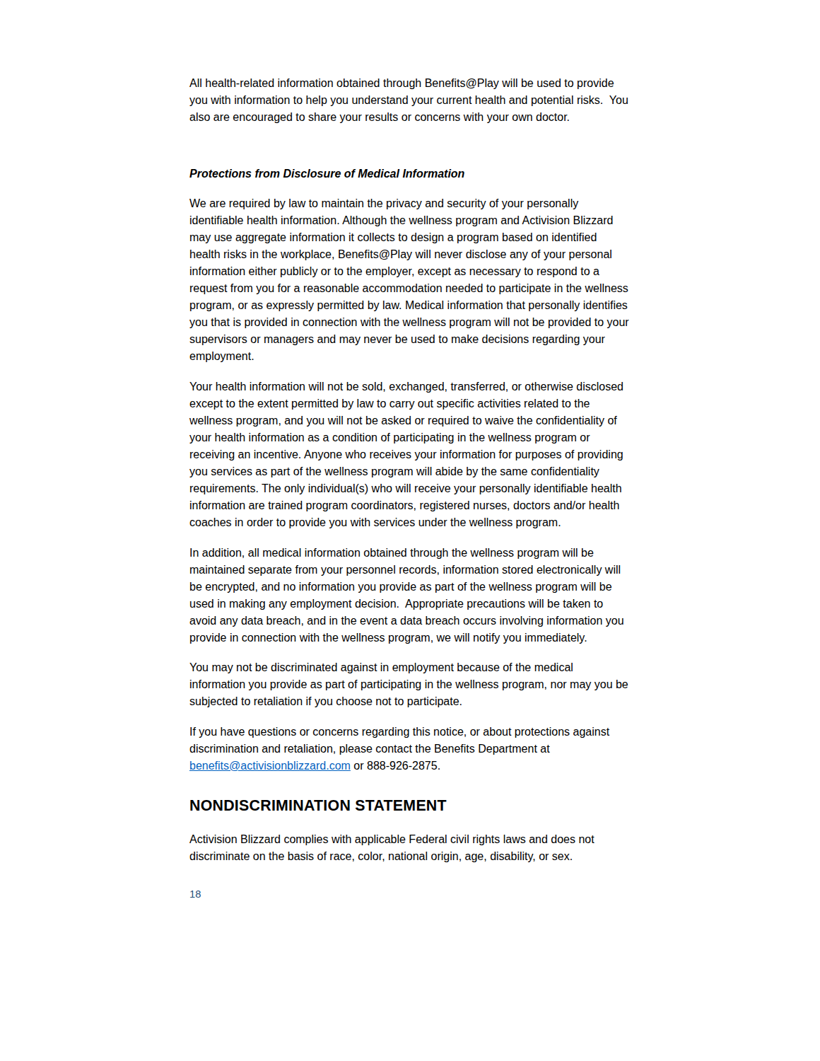All health-related information obtained through Benefits@Play will be used to provide you with information to help you understand your current health and potential risks. You also are encouraged to share your results or concerns with your own doctor.
Protections from Disclosure of Medical Information
We are required by law to maintain the privacy and security of your personally identifiable health information. Although the wellness program and Activision Blizzard may use aggregate information it collects to design a program based on identified health risks in the workplace, Benefits@Play will never disclose any of your personal information either publicly or to the employer, except as necessary to respond to a request from you for a reasonable accommodation needed to participate in the wellness program, or as expressly permitted by law. Medical information that personally identifies you that is provided in connection with the wellness program will not be provided to your supervisors or managers and may never be used to make decisions regarding your employment.
Your health information will not be sold, exchanged, transferred, or otherwise disclosed except to the extent permitted by law to carry out specific activities related to the wellness program, and you will not be asked or required to waive the confidentiality of your health information as a condition of participating in the wellness program or receiving an incentive. Anyone who receives your information for purposes of providing you services as part of the wellness program will abide by the same confidentiality requirements. The only individual(s) who will receive your personally identifiable health information are trained program coordinators, registered nurses, doctors and/or health coaches in order to provide you with services under the wellness program.
In addition, all medical information obtained through the wellness program will be maintained separate from your personnel records, information stored electronically will be encrypted, and no information you provide as part of the wellness program will be used in making any employment decision. Appropriate precautions will be taken to avoid any data breach, and in the event a data breach occurs involving information you provide in connection with the wellness program, we will notify you immediately.
You may not be discriminated against in employment because of the medical information you provide as part of participating in the wellness program, nor may you be subjected to retaliation if you choose not to participate.
If you have questions or concerns regarding this notice, or about protections against discrimination and retaliation, please contact the Benefits Department at benefits@activisionblizzard.com or 888-926-2875.
NONDISCRIMINATION STATEMENT
Activision Blizzard complies with applicable Federal civil rights laws and does not discriminate on the basis of race, color, national origin, age, disability, or sex.
18